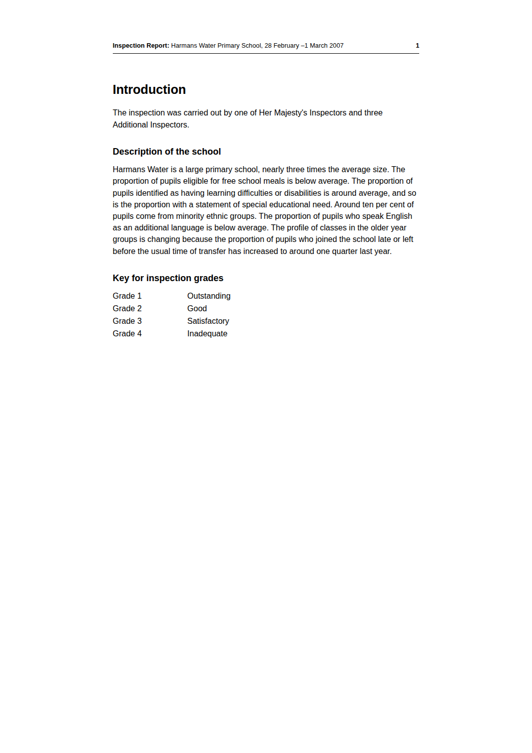Inspection Report: Harmans Water Primary School, 28 February –1 March 2007
1
Introduction
The inspection was carried out by one of Her Majesty's Inspectors and three Additional Inspectors.
Description of the school
Harmans Water is a large primary school, nearly three times the average size. The proportion of pupils eligible for free school meals is below average. The proportion of pupils identified as having learning difficulties or disabilities is around average, and so is the proportion with a statement of special educational need. Around ten per cent of pupils come from minority ethnic groups. The proportion of pupils who speak English as an additional language is below average. The profile of classes in the older year groups is changing because the proportion of pupils who joined the school late or left before the usual time of transfer has increased to around one quarter last year.
Key for inspection grades
Grade 1 Outstanding
Grade 2 Good
Grade 3 Satisfactory
Grade 4 Inadequate